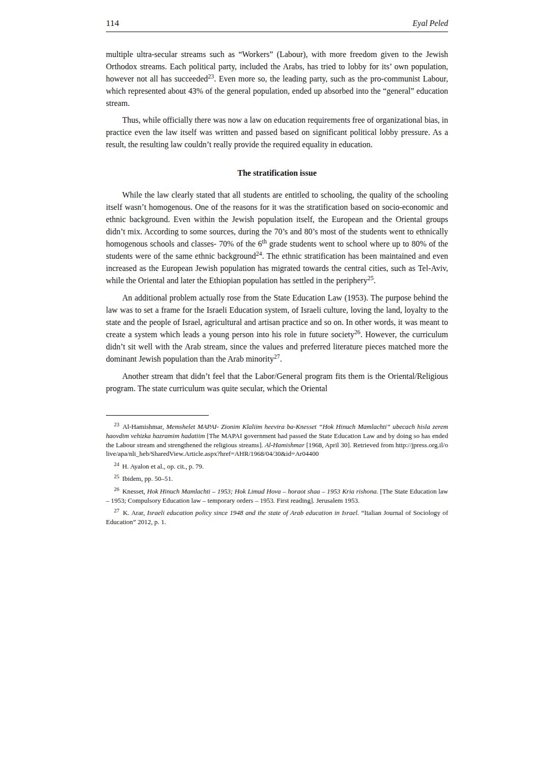114 Eyal Peled
multiple ultra-secular streams such as “Workers” (Labour), with more freedom given to the Jewish Orthodox streams. Each political party, included the Arabs, has tried to lobby for its’ own population, however not all has succeeded23. Even more so, the leading party, such as the pro-communist Labour, which represented about 43% of the general population, ended up absorbed into the “general” education stream.
Thus, while officially there was now a law on education requirements free of organizational bias, in practice even the law itself was written and passed based on significant political lobby pressure. As a result, the resulting law couldn’t really provide the required equality in education.
The stratification issue
While the law clearly stated that all students are entitled to schooling, the quality of the schooling itself wasn’t homogenous. One of the reasons for it was the stratification based on socio-economic and ethnic background. Even within the Jewish population itself, the European and the Oriental groups didn’t mix. According to some sources, during the 70’s and 80’s most of the students went to ethnically homogenous schools and classes- 70% of the 6th grade students went to school where up to 80% of the students were of the same ethnic background24. The ethnic stratification has been maintained and even increased as the European Jewish population has migrated towards the central cities, such as Tel-Aviv, while the Oriental and later the Ethiopian population has settled in the periphery25.
An additional problem actually rose from the State Education Law (1953). The purpose behind the law was to set a frame for the Israeli Education system, of Israeli culture, loving the land, loyalty to the state and the people of Israel, agricultural and artisan practice and so on. In other words, it was meant to create a system which leads a young person into his role in future society26. However, the curriculum didn’t sit well with the Arab stream, since the values and preferred literature pieces matched more the dominant Jewish population than the Arab minority27.
Another stream that didn’t feel that the Labor/General program fits them is the Oriental/Religious program. The state curriculum was quite secular, which the Oriental
23 Al-Hamishmar, Memshelet MAPAI- Zionim Klaliim heevira ba-Knesset “Hok Hinuch Mamlachti” ubecach hisla zerem haovdim vehizka hazramim hadatiim [The MAPAI government had passed the State Education Law and by doing so has ended the Labour stream and strengthened the religious streams]. Al-Hamishmar [1968, April 30]. Retrieved from http://jpress.org.il/olive/apa/nli_heb/SharedView.Article.aspx?href=AHR/1968/04/30&id=Ar04400
24 H. Ayalon et al., op. cit., p. 79.
25 Ibidem, pp. 50–51.
26 Knesset, Hok Hinuch Mamlachti – 1953; Hok Limud Hova – horaot shaa – 1953 Kria rishona. [The State Education law – 1953; Compulsory Education law – temporary orders – 1953. First reading]. Jerusalem 1953.
27 K. Arar, Israeli education policy since 1948 and the state of Arab education in Israel. “Italian Journal of Sociology of Education” 2012, p. 1.